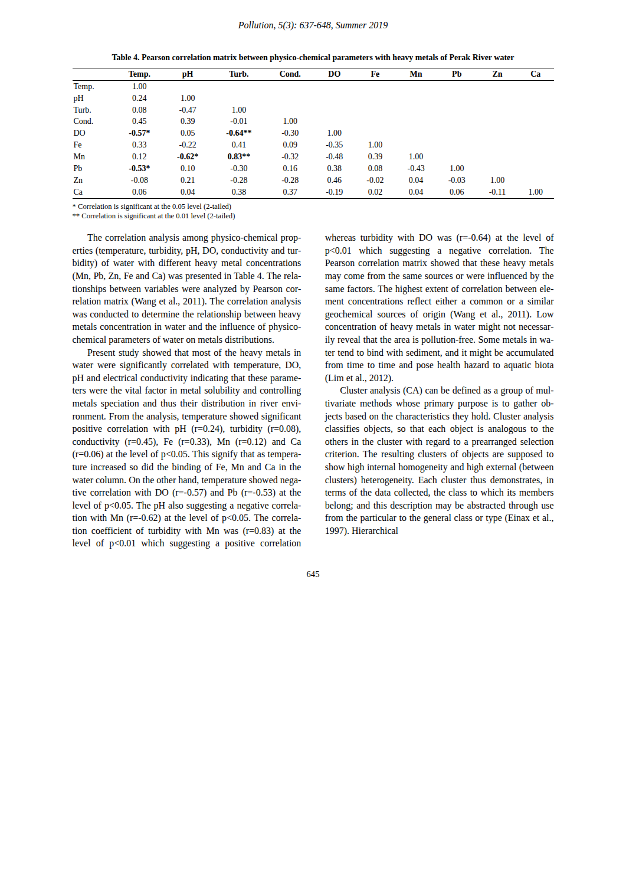Pollution, 5(3): 637-648, Summer 2019
Table 4. Pearson correlation matrix between physico-chemical parameters with heavy metals of Perak River water
| | Temp. | pH | Turb. | Cond. | DO | Fe | Mn | Pb | Zn | Ca |
| --- | --- | --- | --- | --- | --- | --- | --- | --- | --- | --- |
| Temp. | 1.00 | | | | | | | | | |
| pH | 0.24 | 1.00 | | | | | | | | |
| Turb. | 0.08 | -0.47 | 1.00 | | | | | | | |
| Cond. | 0.45 | 0.39 | -0.01 | 1.00 | | | | | | |
| DO | -0.57* | 0.05 | -0.64** | -0.30 | 1.00 | | | | | |
| Fe | 0.33 | -0.22 | 0.41 | 0.09 | -0.35 | 1.00 | | | | |
| Mn | 0.12 | -0.62* | 0.83** | -0.32 | -0.48 | 0.39 | 1.00 | | | |
| Pb | -0.53* | 0.10 | -0.30 | 0.16 | 0.38 | 0.08 | -0.43 | 1.00 | | |
| Zn | -0.08 | 0.21 | -0.28 | -0.28 | 0.46 | -0.02 | 0.04 | -0.03 | 1.00 | |
| Ca | 0.06 | 0.04 | 0.38 | 0.37 | -0.19 | 0.02 | 0.04 | 0.06 | -0.11 | 1.00 |
* Correlation is significant at the 0.05 level (2-tailed)
** Correlation is significant at the 0.01 level (2-tailed)
The correlation analysis among physico-chemical properties (temperature, turbidity, pH, DO, conductivity and turbidity) of water with different heavy metal concentrations (Mn, Pb, Zn, Fe and Ca) was presented in Table 4. The relationships between variables were analyzed by Pearson correlation matrix (Wang et al., 2011). The correlation analysis was conducted to determine the relationship between heavy metals concentration in water and the influence of physico-chemical parameters of water on metals distributions.
Present study showed that most of the heavy metals in water were significantly correlated with temperature, DO, pH and electrical conductivity indicating that these parameters were the vital factor in metal solubility and controlling metals speciation and thus their distribution in river environment. From the analysis, temperature showed significant positive correlation with pH (r=0.24), turbidity (r=0.08), conductivity (r=0.45), Fe (r=0.33), Mn (r=0.12) and Ca (r=0.06) at the level of p<0.05. This signify that as temperature increased so did the binding of Fe, Mn and Ca in the water column. On the other hand, temperature showed negative correlation with DO (r=-0.57) and Pb (r=-0.53) at the level of p<0.05. The pH also suggesting a negative correlation with Mn (r=-0.62) at the level of p<0.05. The correlation coefficient of turbidity with Mn was (r=0.83) at the level of p<0.01 which suggesting a positive correlation whereas turbidity with DO was (r=-0.64) at the level of p<0.01 which suggesting a negative correlation. The Pearson correlation matrix showed that these heavy metals may come from the same sources or were influenced by the same factors. The highest extent of correlation between element concentrations reflect either a common or a similar geochemical sources of origin (Wang et al., 2011). Low concentration of heavy metals in water might not necessarily reveal that the area is pollution-free. Some metals in water tend to bind with sediment, and it might be accumulated from time to time and pose health hazard to aquatic biota (Lim et al., 2012).
Cluster analysis (CA) can be defined as a group of multivariate methods whose primary purpose is to gather objects based on the characteristics they hold. Cluster analysis classifies objects, so that each object is analogous to the others in the cluster with regard to a prearranged selection criterion. The resulting clusters of objects are supposed to show high internal homogeneity and high external (between clusters) heterogeneity. Each cluster thus demonstrates, in terms of the data collected, the class to which its members belong; and this description may be abstracted through use from the particular to the general class or type (Einax et al., 1997). Hierarchical
645